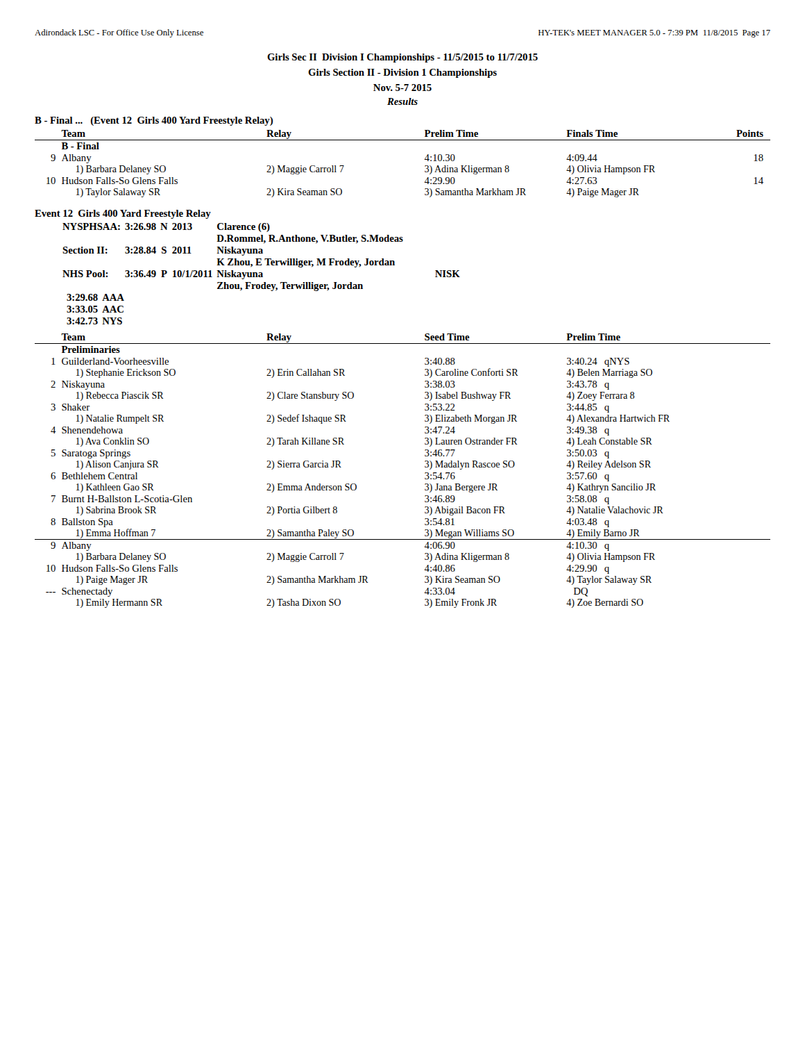Adirondack LSC - For Office Use Only License
HY-TEK's MEET MANAGER 5.0 - 7:39 PM 11/8/2015 Page 17
Girls Sec II Division I Championships - 11/5/2015 to 11/7/2015
Girls Section II - Division 1 Championships
Nov. 5-7 2015
Results
B - Final ... (Event 12 Girls 400 Yard Freestyle Relay)
| | Team | Relay | Prelim Time | Finals Time | Points |
| --- | --- | --- | --- | --- | --- |
| | B - Final | | | | |
| 9 | Albany | | 4:10.30 | 4:09.44 | 18 |
| | 1) Barbara Delaney SO | 2) Maggie Carroll 7 | 3) Adina Kligerman 8 | 4) Olivia Hampson FR | |
| 10 | Hudson Falls-So Glens Falls | | 4:29.90 | 4:27.63 | 14 |
| | 1) Taylor Salaway SR | 2) Kira Seaman SO | 3) Samantha Markham JR | 4) Paige Mager JR | |
Event 12 Girls 400 Yard Freestyle Relay
| NYSPHSAA: | 3:26.98 | N | 2013 | Clarence (6) | |
| | | | | D.Rommel, R.Anthone, V.Butler, S.Modeas | |
| Section II: | 3:28.84 | S | 2011 | Niskayuna | |
| | | | | K Zhou, E Terwilliger, M Frodey, Jordan | |
| NHS Pool: | 3:36.49 | P | 10/1/2011 | Niskayuna | NISK |
| | | | | Zhou, Frodey, Terwilliger, Jordan | |
| | 3:29.68 | AAA |
| | 3:33.05 | AAC |
| | 3:42.73 | NYS |
| | Team | Relay | Seed Time | Prelim Time | |
| --- | --- | --- | --- | --- | --- |
| | Preliminaries | | | | |
| 1 | Guilderland-Voorheesville | | 3:40.88 | 3:40.24 qNYS | |
| | 1) Stephanie Erickson SO | 2) Erin Callahan SR | 3) Caroline Conforti SR | 4) Belen Marriaga SO | |
| 2 | Niskayuna | | 3:38.03 | 3:43.78 q | |
| | 1) Rebecca Piascik SR | 2) Clare Stansbury SO | 3) Isabel Bushway FR | 4) Zoey Ferrara 8 | |
| 3 | Shaker | | 3:53.22 | 3:44.85 q | |
| | 1) Natalie Rumpelt SR | 2) Sedef Ishaque SR | 3) Elizabeth Morgan JR | 4) Alexandra Hartwich FR | |
| 4 | Shenendehowa | | 3:47.24 | 3:49.38 q | |
| | 1) Ava Conklin SO | 2) Tarah Killane SR | 3) Lauren Ostrander FR | 4) Leah Constable SR | |
| 5 | Saratoga Springs | | 3:46.77 | 3:50.03 q | |
| | 1) Alison Canjura SR | 2) Sierra Garcia JR | 3) Madalyn Rascoe SO | 4) Reiley Adelson SR | |
| 6 | Bethlehem Central | | 3:54.76 | 3:57.60 q | |
| | 1) Kathleen Gao SR | 2) Emma Anderson SO | 3) Jana Bergere JR | 4) Kathryn Sancilio JR | |
| 7 | Burnt H-Ballston L-Scotia-Glen | | 3:46.89 | 3:58.08 q | |
| | 1) Sabrina Brook SR | 2) Portia Gilbert 8 | 3) Abigail Bacon FR | 4) Natalie Valachovic JR | |
| 8 | Ballston Spa | | 3:54.81 | 4:03.48 q | |
| | 1) Emma Hoffman 7 | 2) Samantha Paley SO | 3) Megan Williams SO | 4) Emily Barno JR | |
| 9 | Albany | | 4:06.90 | 4:10.30 q | |
| | 1) Barbara Delaney SO | 2) Maggie Carroll 7 | 3) Adina Kligerman 8 | 4) Olivia Hampson FR | |
| 10 | Hudson Falls-So Glens Falls | | 4:40.86 | 4:29.90 q | |
| | 1) Paige Mager JR | 2) Samantha Markham JR | 3) Kira Seaman SO | 4) Taylor Salaway SR | |
| --- | Schenectady | | 4:33.04 | DQ | |
| | 1) Emily Hermann SR | 2) Tasha Dixon SO | 3) Emily Fronk JR | 4) Zoe Bernardi SO | |